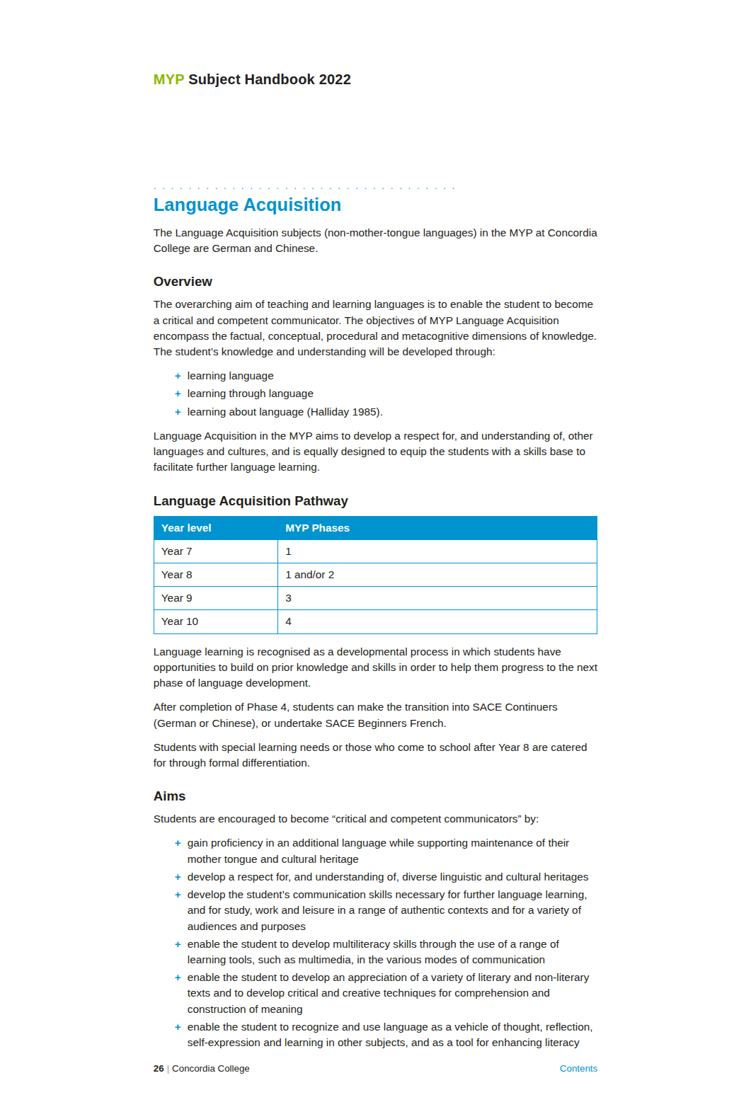MYP Subject Handbook 2022
. . . . . . . . . . . . . . . . . . . . . . . . . . . . . . . . . . .
Language Acquisition
The Language Acquisition subjects (non-mother-tongue languages) in the MYP at Concordia College are German and Chinese.
Overview
The overarching aim of teaching and learning languages is to enable the student to become a critical and competent communicator. The objectives of MYP Language Acquisition encompass the factual, conceptual, procedural and metacognitive dimensions of knowledge. The student’s knowledge and understanding will be developed through:
learning language
learning through language
learning about language (Halliday 1985).
Language Acquisition in the MYP aims to develop a respect for, and understanding of, other languages and cultures, and is equally designed to equip the students with a skills base to facilitate further language learning.
Language Acquisition Pathway
| Year level | MYP Phases |
| --- | --- |
| Year 7 | 1 |
| Year 8 | 1 and/or 2 |
| Year 9 | 3 |
| Year 10 | 4 |
Language learning is recognised as a developmental process in which students have opportunities to build on prior knowledge and skills in order to help them progress to the next phase of language development.
After completion of Phase 4, students can make the transition into SACE Continuers (German or Chinese), or undertake SACE Beginners French.
Students with special learning needs or those who come to school after Year 8 are catered for through formal differentiation.
Aims
Students are encouraged to become “critical and competent communicators” by:
gain proficiency in an additional language while supporting maintenance of their mother tongue and cultural heritage
develop a respect for, and understanding of, diverse linguistic and cultural heritages
develop the student’s communication skills necessary for further language learning, and for study, work and leisure in a range of authentic contexts and for a variety of audiences and purposes
enable the student to develop multiliteracy skills through the use of a range of learning tools, such as multimedia, in the various modes of communication
enable the student to develop an appreciation of a variety of literary and non-literary texts and to develop critical and creative techniques for comprehension and construction of meaning
enable the student to recognize and use language as a vehicle of thought, reflection, self-expression and learning in other subjects, and as a tool for enhancing literacy
26|Concordia College
Contents